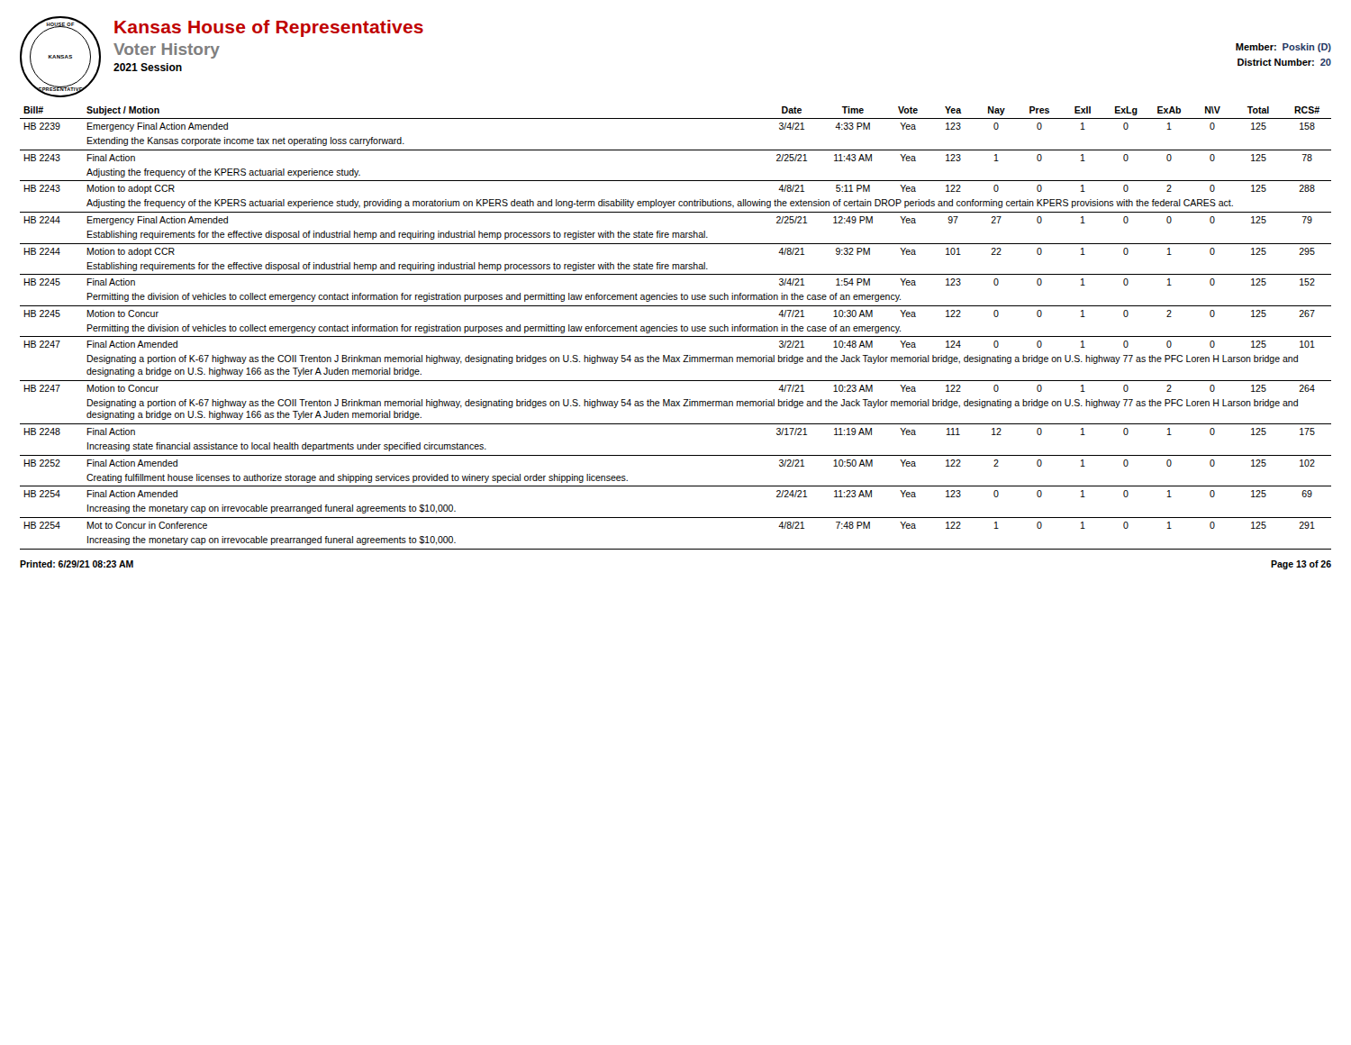HOUSE OF
KANSAS
REPRESENTATIVES
Kansas House of Representatives
Voter History
2021 Session
Member: Poskin (D)
District Number: 20
| Bill# | Subject / Motion | Date | Time | Vote | Yea | Nay | Pres | ExII | ExLg | ExAb | N\V | Total | RCS# |
| --- | --- | --- | --- | --- | --- | --- | --- | --- | --- | --- | --- | --- | --- |
| HB 2239 | Emergency Final Action Amended | 3/4/21 | 4:33 PM | Yea | 123 | 0 | 0 | 1 | 0 | 1 | 0 | 125 | 158 |
| | Extending the Kansas corporate income tax net operating loss carryforward. |
| HB 2243 | Final Action | 2/25/21 | 11:43 AM | Yea | 123 | 1 | 0 | 1 | 0 | 0 | 0 | 125 | 78 |
| | Adjusting the frequency of the KPERS actuarial experience study. |
| HB 2243 | Motion to adopt CCR | 4/8/21 | 5:11 PM | Yea | 122 | 0 | 0 | 1 | 0 | 2 | 0 | 125 | 288 |
| | Adjusting the frequency of the KPERS actuarial experience study, providing a moratorium on KPERS death and long-term disability employer contributions, allowing the extension of certain DROP periods and conforming certain KPERS provisions with the federal CARES act. |
| HB 2244 | Emergency Final Action Amended | 2/25/21 | 12:49 PM | Yea | 97 | 27 | 0 | 1 | 0 | 0 | 0 | 125 | 79 |
| | Establishing requirements for the effective disposal of industrial hemp and requiring industrial hemp processors to register with the state fire marshal. |
| HB 2244 | Motion to adopt CCR | 4/8/21 | 9:32 PM | Yea | 101 | 22 | 0 | 1 | 0 | 1 | 0 | 125 | 295 |
| | Establishing requirements for the effective disposal of industrial hemp and requiring industrial hemp processors to register with the state fire marshal. |
| HB 2245 | Final Action | 3/4/21 | 1:54 PM | Yea | 123 | 0 | 0 | 1 | 0 | 1 | 0 | 125 | 152 |
| | Permitting the division of vehicles to collect emergency contact information for registration purposes and permitting law enforcement agencies to use such information in the case of an emergency. |
| HB 2245 | Motion to Concur | 4/7/21 | 10:30 AM | Yea | 122 | 0 | 0 | 1 | 0 | 2 | 0 | 125 | 267 |
| | Permitting the division of vehicles to collect emergency contact information for registration purposes and permitting law enforcement agencies to use such information in the case of an emergency. |
| HB 2247 | Final Action Amended | 3/2/21 | 10:48 AM | Yea | 124 | 0 | 0 | 1 | 0 | 0 | 0 | 125 | 101 |
| | Designating a portion of K-67 highway as the COII Trenton J Brinkman memorial highway, designating bridges on U.S. highway 54 as the Max Zimmerman memorial bridge and the Jack Taylor memorial bridge, designating a bridge on U.S. highway 77 as the PFC Loren H Larson bridge and designating a bridge on U.S. highway 166 as the Tyler A Juden memorial bridge. |
| HB 2247 | Motion to Concur | 4/7/21 | 10:23 AM | Yea | 122 | 0 | 0 | 1 | 0 | 2 | 0 | 125 | 264 |
| | Designating a portion of K-67 highway as the COII Trenton J Brinkman memorial highway, designating bridges on U.S. highway 54 as the Max Zimmerman memorial bridge and the Jack Taylor memorial bridge, designating a bridge on U.S. highway 77 as the PFC Loren H Larson bridge and designating a bridge on U.S. highway 166 as the Tyler A Juden memorial bridge. |
| HB 2248 | Final Action | 3/17/21 | 11:19 AM | Yea | 111 | 12 | 0 | 1 | 0 | 1 | 0 | 125 | 175 |
| | Increasing state financial assistance to local health departments under specified circumstances. |
| HB 2252 | Final Action Amended | 3/2/21 | 10:50 AM | Yea | 122 | 2 | 0 | 1 | 0 | 0 | 0 | 125 | 102 |
| | Creating fulfillment house licenses to authorize storage and shipping services provided to winery special order shipping licensees. |
| HB 2254 | Final Action Amended | 2/24/21 | 11:23 AM | Yea | 123 | 0 | 0 | 1 | 0 | 1 | 0 | 125 | 69 |
| | Increasing the monetary cap on irrevocable prearranged funeral agreements to $10,000. |
| HB 2254 | Mot to Concur in Conference | 4/8/21 | 7:48 PM | Yea | 122 | 1 | 0 | 1 | 0 | 1 | 0 | 125 | 291 |
| | Increasing the monetary cap on irrevocable prearranged funeral agreements to $10,000. |
Printed: 6/29/21 08:23 AM
Page 13 of 26